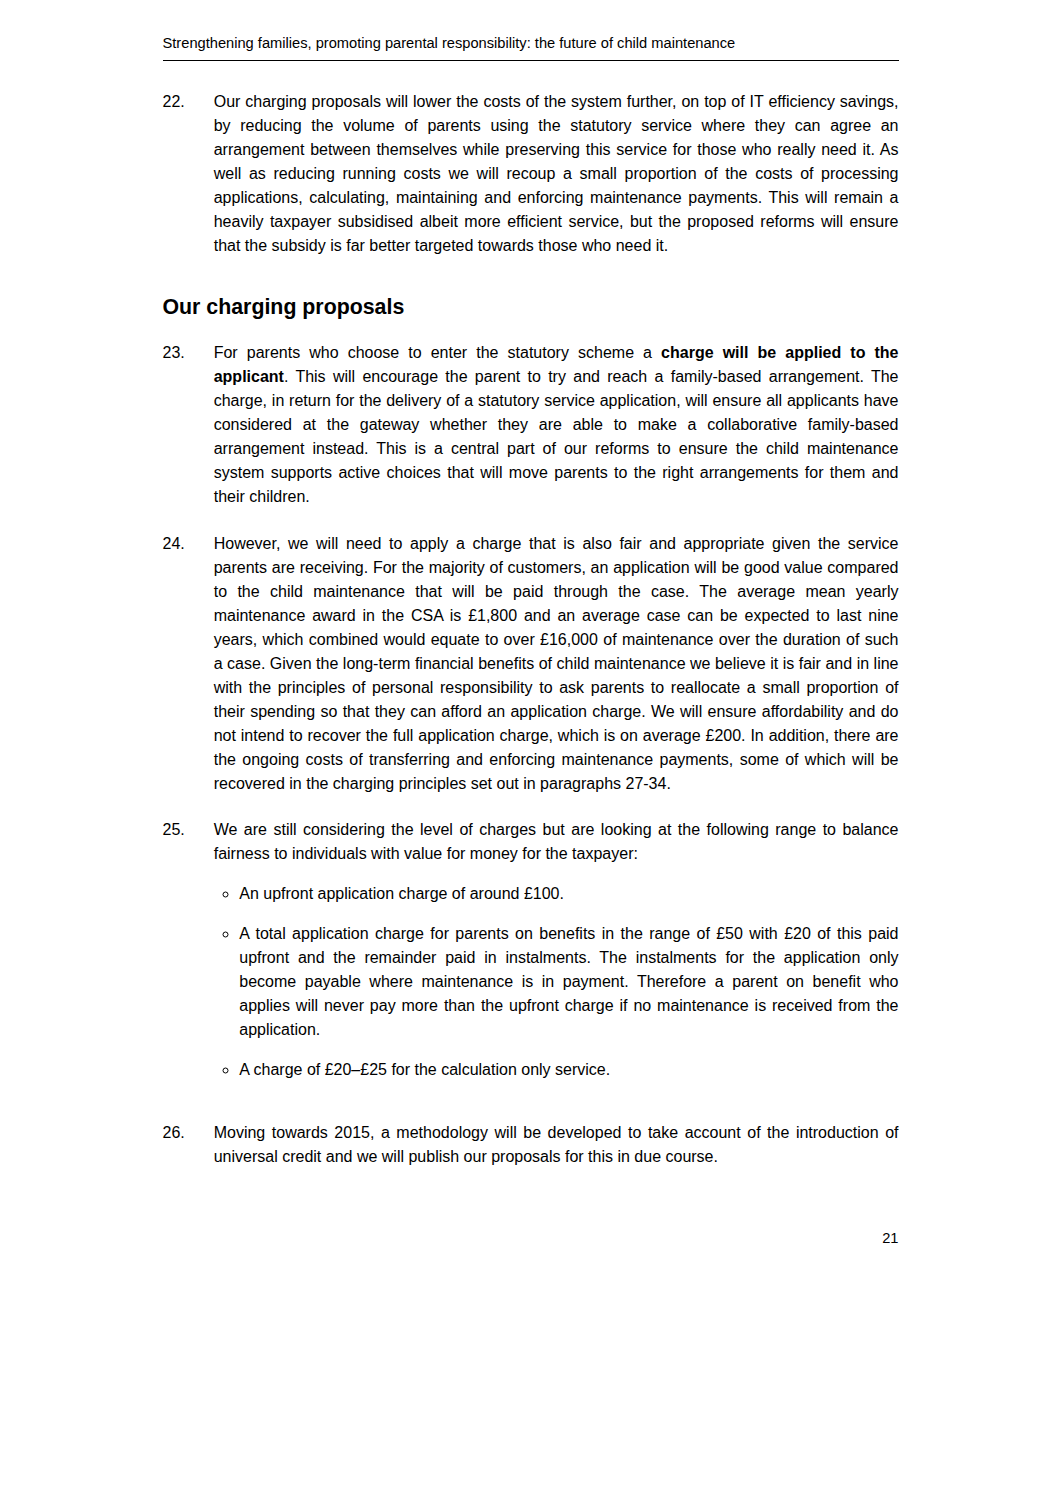Strengthening families, promoting parental responsibility: the future of child maintenance
22. Our charging proposals will lower the costs of the system further, on top of IT efficiency savings, by reducing the volume of parents using the statutory service where they can agree an arrangement between themselves while preserving this service for those who really need it. As well as reducing running costs we will recoup a small proportion of the costs of processing applications, calculating, maintaining and enforcing maintenance payments. This will remain a heavily taxpayer subsidised albeit more efficient service, but the proposed reforms will ensure that the subsidy is far better targeted towards those who need it.
Our charging proposals
23. For parents who choose to enter the statutory scheme a charge will be applied to the applicant. This will encourage the parent to try and reach a family-based arrangement. The charge, in return for the delivery of a statutory service application, will ensure all applicants have considered at the gateway whether they are able to make a collaborative family-based arrangement instead. This is a central part of our reforms to ensure the child maintenance system supports active choices that will move parents to the right arrangements for them and their children.
24. However, we will need to apply a charge that is also fair and appropriate given the service parents are receiving. For the majority of customers, an application will be good value compared to the child maintenance that will be paid through the case. The average mean yearly maintenance award in the CSA is £1,800 and an average case can be expected to last nine years, which combined would equate to over £16,000 of maintenance over the duration of such a case. Given the long-term financial benefits of child maintenance we believe it is fair and in line with the principles of personal responsibility to ask parents to reallocate a small proportion of their spending so that they can afford an application charge. We will ensure affordability and do not intend to recover the full application charge, which is on average £200. In addition, there are the ongoing costs of transferring and enforcing maintenance payments, some of which will be recovered in the charging principles set out in paragraphs 27-34.
25. We are still considering the level of charges but are looking at the following range to balance fairness to individuals with value for money for the taxpayer:
An upfront application charge of around £100.
A total application charge for parents on benefits in the range of £50 with £20 of this paid upfront and the remainder paid in instalments. The instalments for the application only become payable where maintenance is in payment. Therefore a parent on benefit who applies will never pay more than the upfront charge if no maintenance is received from the application.
A charge of £20–£25 for the calculation only service.
26. Moving towards 2015, a methodology will be developed to take account of the introduction of universal credit and we will publish our proposals for this in due course.
21